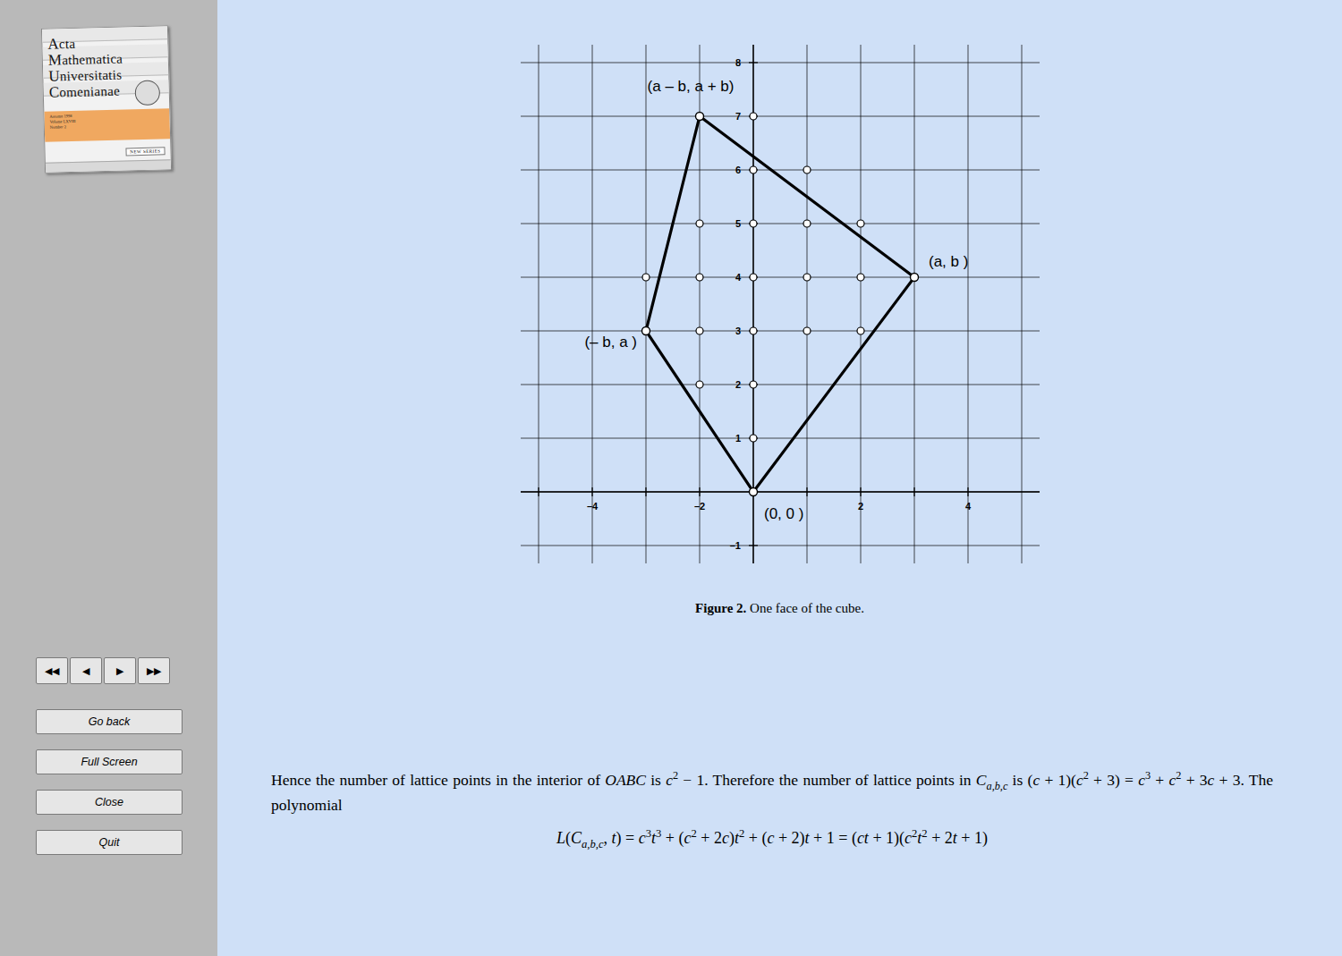Acta
Mathematica
Universitatis
Comenianae
Autumn 1998
Volume LXVIII
Number 2
NEW SERIES
◀◀ ◀ ▶ ▶▶
Go back Full Screen Close Quit
8 7 6 5 4 3 2 1 –1 –4 –2 2 4 (a – b, a + b) (a, b ) (– b, a ) (0, 0 )
Figure 2. One face of the cube.
Hence the number of lattice points in the interior of OABC is c2 − 1. Therefore the number of lattice points in Ca,b,c is (c + 1)(c2 + 3) = c3 + c2 + 3c + 3. The polynomial
L(Ca,b,c, t) = c3t3 + (c2 + 2c)t2 + (c + 2)t + 1 = (ct + 1)(c2t2 + 2t + 1)